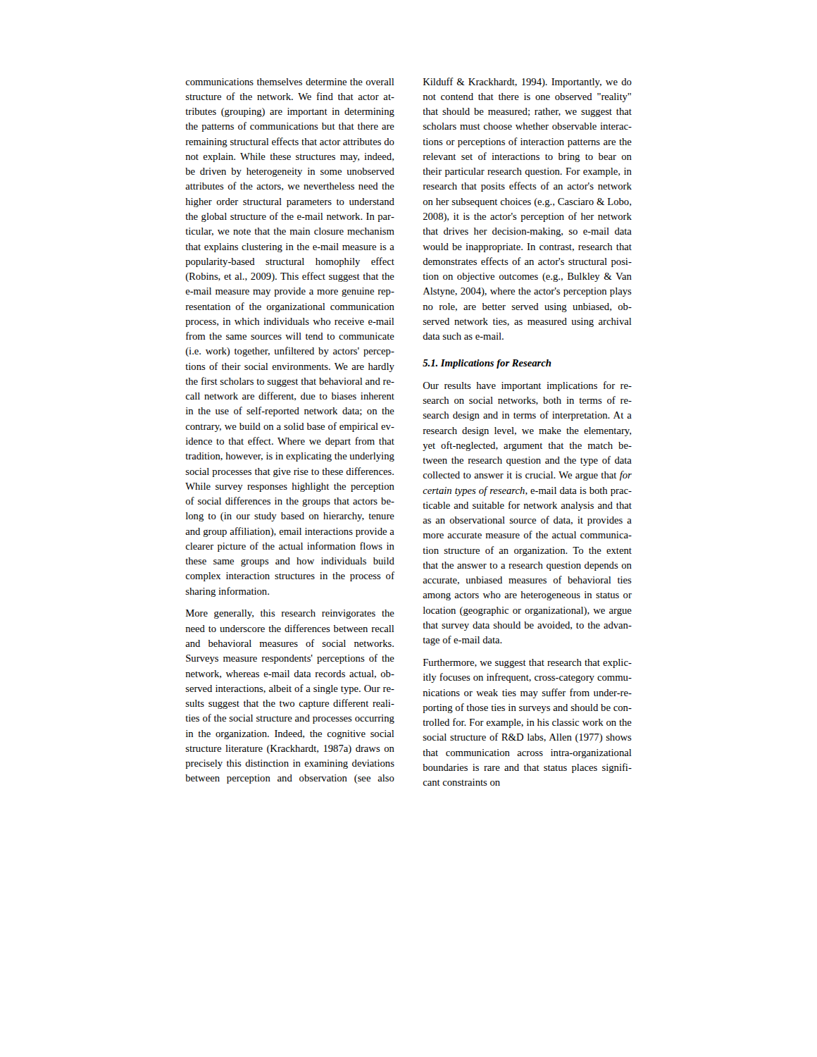communications themselves determine the overall structure of the network. We find that actor attributes (grouping) are important in determining the patterns of communications but that there are remaining structural effects that actor attributes do not explain. While these structures may, indeed, be driven by heterogeneity in some unobserved attributes of the actors, we nevertheless need the higher order structural parameters to understand the global structure of the e-mail network. In particular, we note that the main closure mechanism that explains clustering in the e-mail measure is a popularity-based structural homophily effect (Robins, et al., 2009). This effect suggest that the e-mail measure may provide a more genuine representation of the organizational communication process, in which individuals who receive e-mail from the same sources will tend to communicate (i.e. work) together, unfiltered by actors' perceptions of their social environments. We are hardly the first scholars to suggest that behavioral and recall network are different, due to biases inherent in the use of self-reported network data; on the contrary, we build on a solid base of empirical evidence to that effect. Where we depart from that tradition, however, is in explicating the underlying social processes that give rise to these differences. While survey responses highlight the perception of social differences in the groups that actors belong to (in our study based on hierarchy, tenure and group affiliation), email interactions provide a clearer picture of the actual information flows in these same groups and how individuals build complex interaction structures in the process of sharing information.
More generally, this research reinvigorates the need to underscore the differences between recall and behavioral measures of social networks. Surveys measure respondents' perceptions of the network, whereas e-mail data records actual, observed interactions, albeit of a single type. Our results suggest that the two capture different realities of the social structure and processes occurring in the organization. Indeed, the cognitive social structure literature (Krackhardt, 1987a) draws on precisely this distinction in examining deviations between perception and observation (see also Kilduff & Krackhardt, 1994). Importantly, we do not contend that there is one observed "reality" that should be measured; rather, we suggest that scholars must choose whether observable interactions or perceptions of interaction patterns are the relevant set of interactions to bring to bear on their particular research question. For example, in research that posits effects of an actor's network on her subsequent choices (e.g., Casciaro & Lobo, 2008), it is the actor's perception of her network that drives her decision-making, so e-mail data would be inappropriate. In contrast, research that demonstrates effects of an actor's structural position on objective outcomes (e.g., Bulkley & Van Alstyne, 2004), where the actor's perception plays no role, are better served using unbiased, observed network ties, as measured using archival data such as e-mail.
5.1. Implications for Research
Our results have important implications for research on social networks, both in terms of research design and in terms of interpretation. At a research design level, we make the elementary, yet oft-neglected, argument that the match between the research question and the type of data collected to answer it is crucial. We argue that for certain types of research, e-mail data is both practicable and suitable for network analysis and that as an observational source of data, it provides a more accurate measure of the actual communication structure of an organization. To the extent that the answer to a research question depends on accurate, unbiased measures of behavioral ties among actors who are heterogeneous in status or location (geographic or organizational), we argue that survey data should be avoided, to the advantage of e-mail data.
Furthermore, we suggest that research that explicitly focuses on infrequent, cross-category communications or weak ties may suffer from under-reporting of those ties in surveys and should be controlled for. For example, in his classic work on the social structure of R&D labs, Allen (1977) shows that communication across intra-organizational boundaries is rare and that status places significant constraints on